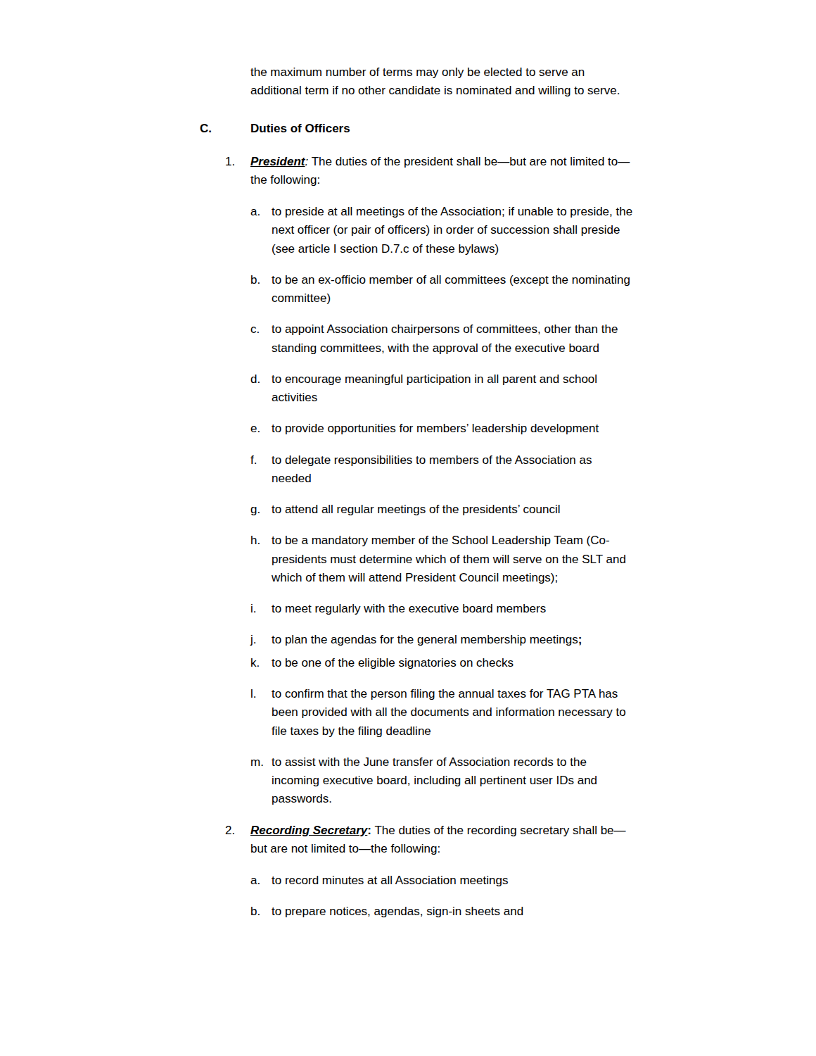the maximum number of terms may only be elected to serve an additional term if no other candidate is nominated and willing to serve.
C. Duties of Officers
1. President: The duties of the president shall be—but are not limited to—the following:
a. to preside at all meetings of the Association; if unable to preside, the next officer (or pair of officers) in order of succession shall preside (see article I section D.7.c of these bylaws)
b. to be an ex-officio member of all committees (except the nominating committee)
c. to appoint Association chairpersons of committees, other than the standing committees, with the approval of the executive board
d. to encourage meaningful participation in all parent and school activities
e. to provide opportunities for members’ leadership development
f. to delegate responsibilities to members of the Association as needed
g. to attend all regular meetings of the presidents’ council
h. to be a mandatory member of the School Leadership Team (Co-presidents must determine which of them will serve on the SLT and which of them will attend President Council meetings);
i. to meet regularly with the executive board members
j. to plan the agendas for the general membership meetings;
k. to be one of the eligible signatories on checks
l. to confirm that the person filing the annual taxes for TAG PTA has been provided with all the documents and information necessary to file taxes by the filing deadline
m. to assist with the June transfer of Association records to the incoming executive board, including all pertinent user IDs and passwords.
2. Recording Secretary: The duties of the recording secretary shall be—but are not limited to—the following:
a. to record minutes at all Association meetings
b. to prepare notices, agendas, sign-in sheets and